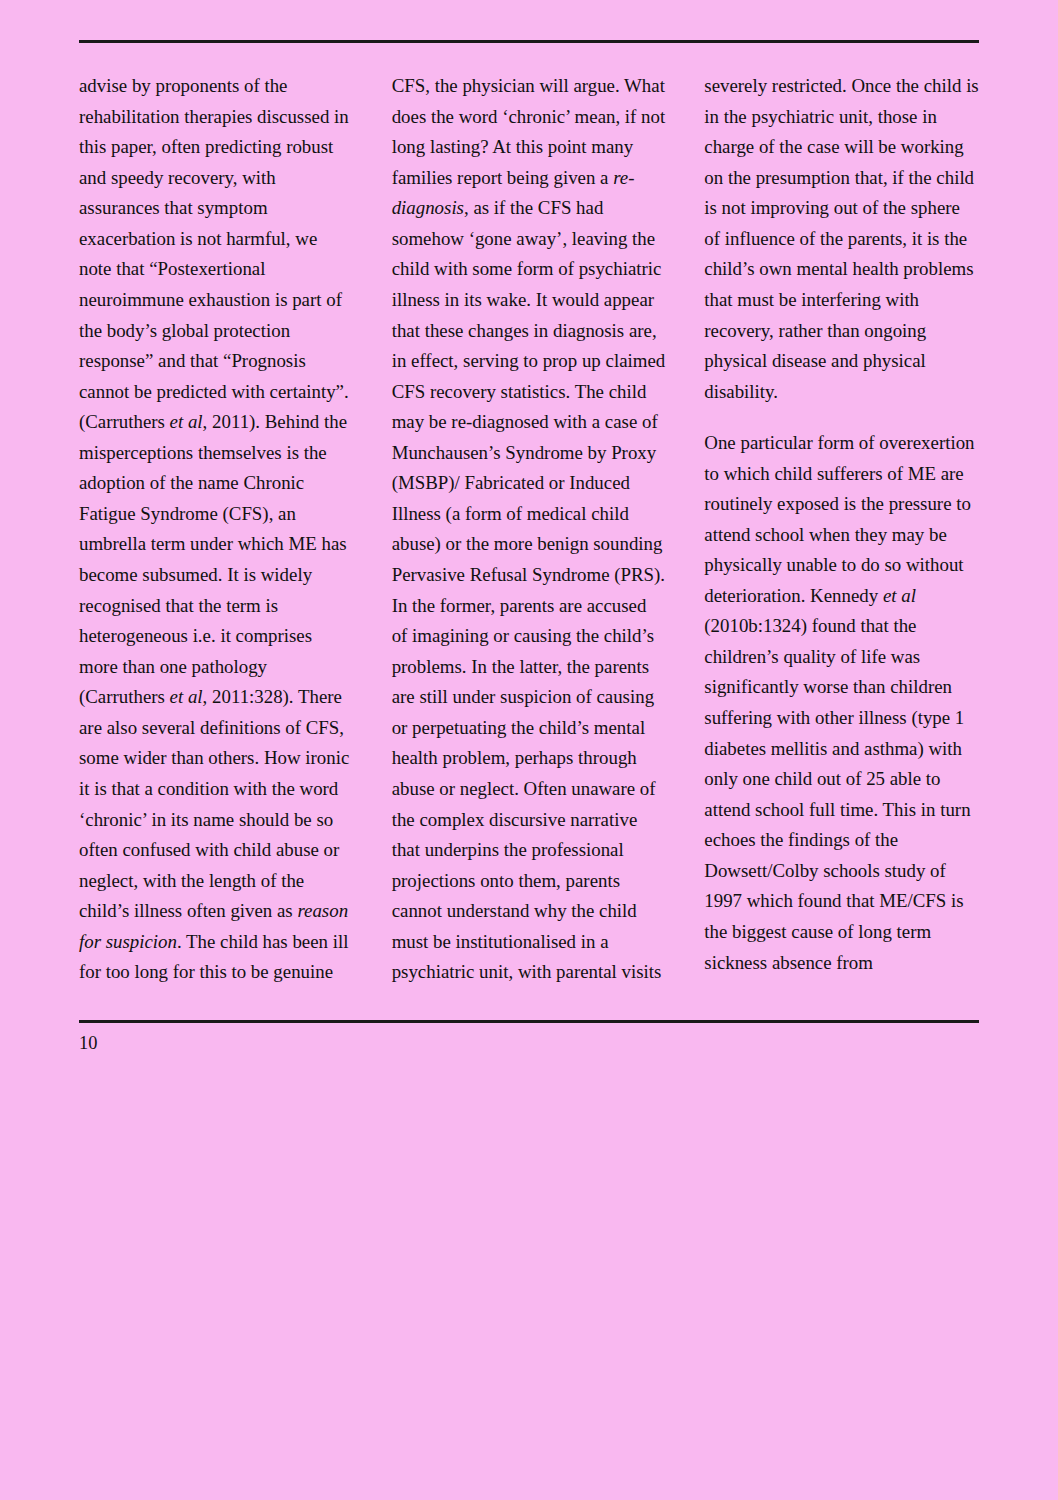advise by proponents of the rehabilitation therapies discussed in this paper, often predicting robust and speedy recovery, with assurances that symptom exacerbation is not harmful, we note that “Postexertional neuroimmune exhaustion is part of the body’s global protection response” and that “Prognosis cannot be predicted with certainty”. (Carruthers et al, 2011). Behind the misperceptions themselves is the adoption of the name Chronic Fatigue Syndrome (CFS), an umbrella term under which ME has become subsumed. It is widely recognised that the term is heterogeneous i.e. it comprises more than one pathology (Carruthers et al, 2011:328). There are also several definitions of CFS, some wider than others. How ironic it is that a condition with the word ‘chronic’ in its name should be so often confused with child abuse or neglect, with the length of the child’s illness often given as reason for suspicion. The child has been ill for too long for this to be genuine CFS, the physician will argue. What does the word ‘chronic’ mean, if not long lasting? At this point many families report being given a re-diagnosis, as if the CFS had somehow ‘gone away’, leaving the child with some form of psychiatric illness in its wake. It would appear that these changes in diagnosis are, in effect, serving to prop up claimed CFS recovery statistics. The child may be re-diagnosed with a case of Munchausen’s Syndrome by Proxy (MSBP)/ Fabricated or Induced Illness (a form of medical child abuse) or the more benign sounding Pervasive Refusal Syndrome (PRS). In the former, parents are accused of imagining or causing the child’s problems. In the latter, the parents are still under suspicion of causing or perpetuating the child’s mental health problem, perhaps through abuse or neglect. Often unaware of the complex discursive narrative that underpins the professional projections onto them, parents cannot understand why the child must be institutionalised in a psychiatric unit, with parental visits severely restricted. Once the child is in the psychiatric unit, those in charge of the case will be working on the presumption that, if the child is not improving out of the sphere of influence of the parents, it is the child’s own mental health problems that must be interfering with recovery, rather than ongoing physical disease and physical disability.
One particular form of overexertion to which child sufferers of ME are routinely exposed is the pressure to attend school when they may be physically unable to do so without deterioration. Kennedy et al (2010b:1324) found that the children’s quality of life was significantly worse than children suffering with other illness (type 1 diabetes mellitis and asthma) with only one child out of 25 able to attend school full time. This in turn echoes the findings of the Dowsett/Colby schools study of 1997 which found that ME/CFS is the biggest cause of long term sickness absence from
10